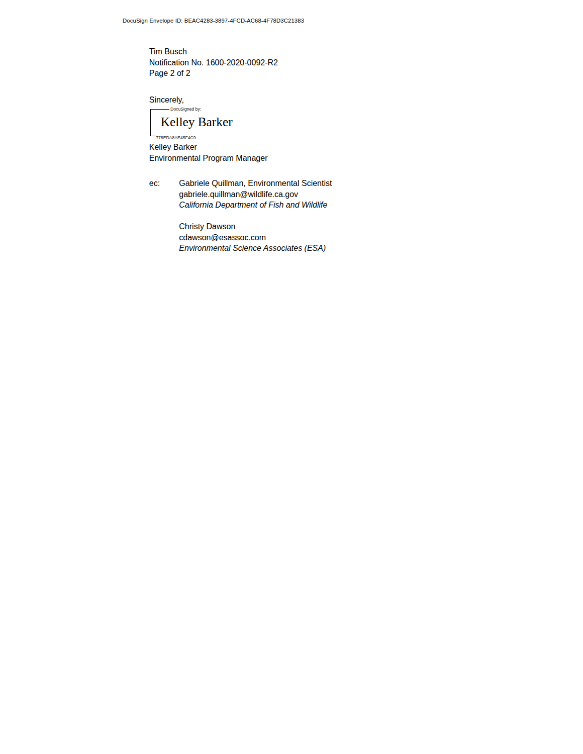DocuSign Envelope ID: BEAC4283-3897-4FCD-AC68-4F78D3C21383
Tim Busch
Notification No. 1600-2020-0092-R2
Page 2 of 2
Sincerely,
DocuSigned by: Kelley Barker 778EDA8AE45F4C9...
Kelley Barker
Environmental Program Manager
| ec: | Gabriele Quillman, Environmental Scientist gabriele.quillman@wildlife.ca.gov California Department of Fish and Wildlife Christy Dawson cdawson@esassoc.com Environmental Science Associates (ESA) |